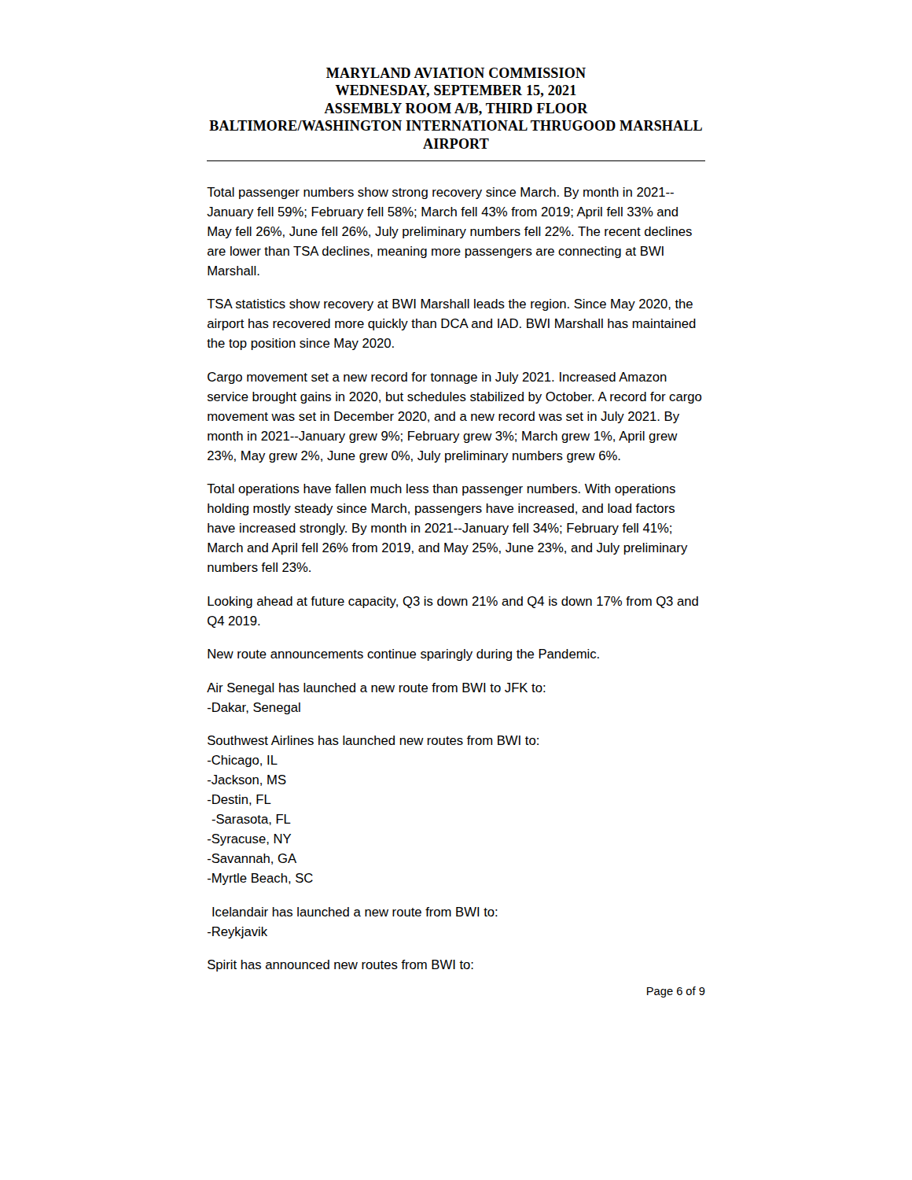MARYLAND AVIATION COMMISSION
WEDNESDAY, SEPTEMBER 15, 2021
ASSEMBLY ROOM A/B, THIRD FLOOR
BALTIMORE/WASHINGTON INTERNATIONAL THRUGOOD MARSHALL
AIRPORT
Total passenger numbers show strong recovery since March. By month in 2021--January fell 59%; February fell 58%; March fell 43% from 2019; April fell 33% and May fell 26%, June fell 26%, July preliminary numbers fell 22%. The recent declines are lower than TSA declines, meaning more passengers are connecting at BWI Marshall.
TSA statistics show recovery at BWI Marshall leads the region. Since May 2020, the airport has recovered more quickly than DCA and IAD. BWI Marshall has maintained the top position since May 2020.
Cargo movement set a new record for tonnage in July 2021. Increased Amazon service brought gains in 2020, but schedules stabilized by October. A record for cargo movement was set in December 2020, and a new record was set in July 2021. By month in 2021--January grew 9%; February grew 3%; March grew 1%, April grew 23%, May grew 2%, June grew 0%, July preliminary numbers grew 6%.
Total operations have fallen much less than passenger numbers. With operations holding mostly steady since March, passengers have increased, and load factors have increased strongly. By month in 2021--January fell 34%; February fell 41%; March and April fell 26% from 2019, and May 25%, June 23%, and July preliminary numbers fell 23%.
Looking ahead at future capacity, Q3 is down 21% and Q4 is down 17% from Q3 and Q4 2019.
New route announcements continue sparingly during the Pandemic.
Air Senegal has launched a new route from BWI to JFK to:
-Dakar, Senegal
Southwest Airlines has launched new routes from BWI to:
-Chicago, IL
-Jackson, MS
-Destin, FL
-Sarasota, FL
-Syracuse, NY
-Savannah, GA
-Myrtle Beach, SC
Icelandair has launched a new route from BWI to:
-Reykjavik
Spirit has announced new routes from BWI to:
Page 6 of 9